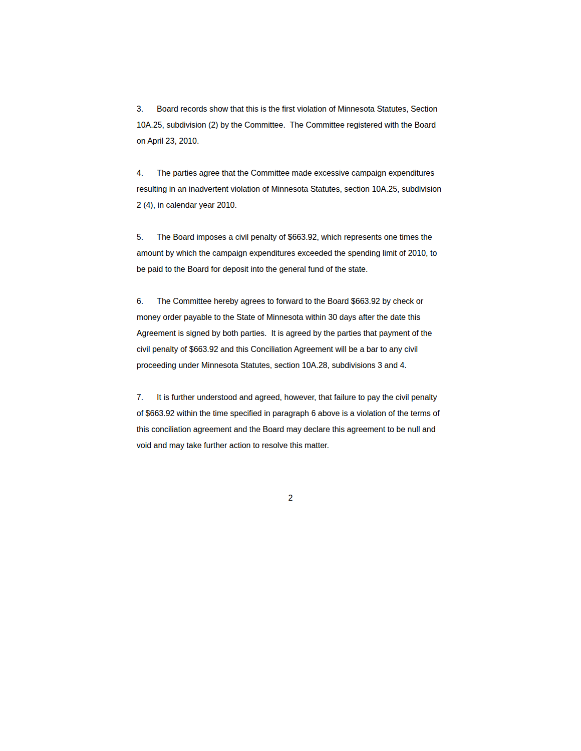3. Board records show that this is the first violation of Minnesota Statutes, Section 10A.25, subdivision (2) by the Committee. The Committee registered with the Board on April 23, 2010.
4. The parties agree that the Committee made excessive campaign expenditures resulting in an inadvertent violation of Minnesota Statutes, section 10A.25, subdivision 2 (4), in calendar year 2010.
5. The Board imposes a civil penalty of $663.92, which represents one times the amount by which the campaign expenditures exceeded the spending limit of 2010, to be paid to the Board for deposit into the general fund of the state.
6. The Committee hereby agrees to forward to the Board $663.92 by check or money order payable to the State of Minnesota within 30 days after the date this Agreement is signed by both parties. It is agreed by the parties that payment of the civil penalty of $663.92 and this Conciliation Agreement will be a bar to any civil proceeding under Minnesota Statutes, section 10A.28, subdivisions 3 and 4.
7. It is further understood and agreed, however, that failure to pay the civil penalty of $663.92 within the time specified in paragraph 6 above is a violation of the terms of this conciliation agreement and the Board may declare this agreement to be null and void and may take further action to resolve this matter.
2